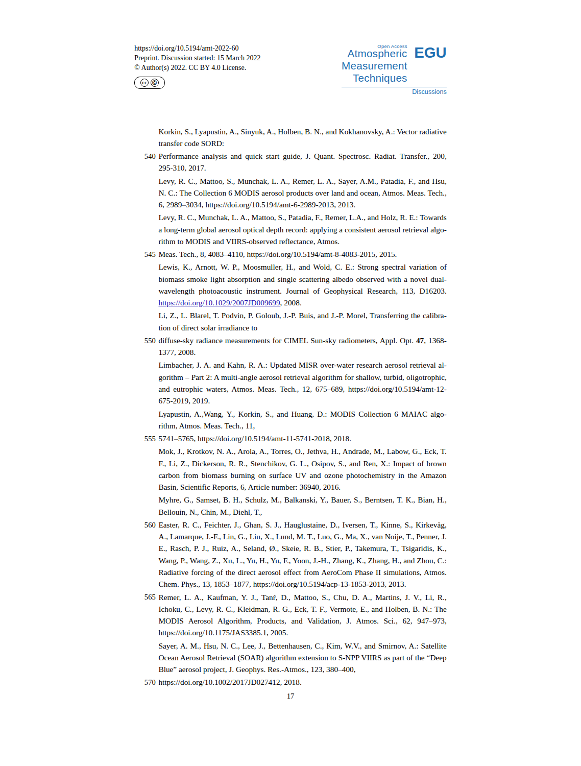https://doi.org/10.5194/amt-2022-60
Preprint. Discussion started: 15 March 2022
© Author(s) 2022. CC BY 4.0 License.
ccⒸ
Open Access Atmospheric Measurement Techniques
EGU
Discussions
540
Korkin, S., Lyapustin, A., Sinyuk, A., Holben, B. N., and Kokhanovsky, A.: Vector radiative transfer code SORD:
540
Performance analysis and quick start guide, J. Quant. Spectrosc. Radiat. Transfer., 200, 295-310, 2017.
Levy, R. C., Mattoo, S., Munchak, L. A., Remer, L. A., Sayer, A.M., Patadia, F., and Hsu, N. C.: The Collection 6 MODIS aerosol products over land and ocean, Atmos. Meas. Tech., 6, 2989–3034, https://doi.org/10.5194/amt-6-2989-2013, 2013.
Levy, R. C., Munchak, L. A., Mattoo, S., Patadia, F., Remer, L.A., and Holz, R. E.: Towards a long-term global aerosol optical depth record: applying a consistent aerosol retrieval algorithm to MODIS and VIIRS-observed reflectance, Atmos.
545
Meas. Tech., 8, 4083–4110, https://doi.org/10.5194/amt-8-4083-2015, 2015.
Lewis, K., Arnott, W. P., Moosmuller, H., and Wold, C. E.: Strong spectral variation of biomass smoke light absorption and single scattering albedo observed with a novel dual-wavelength photoacoustic instrument. Journal of Geophysical Research, 113, D16203. https://doi.org/10.1029/2007JD009699, 2008.
Li, Z., L. Blarel, T. Podvin, P. Goloub, J.-P. Buis, and J.-P. Morel, Transferring the calibration of direct solar irradiance to
550
diffuse-sky radiance measurements for CIMEL Sun-sky radiometers, Appl. Opt. 47, 1368-1377, 2008.
Limbacher, J. A. and Kahn, R. A.: Updated MISR over-water research aerosol retrieval algorithm – Part 2: A multi-angle aerosol retrieval algorithm for shallow, turbid, oligotrophic, and eutrophic waters, Atmos. Meas. Tech., 12, 675–689, https://doi.org/10.5194/amt-12-675-2019, 2019.
Lyapustin, A.,Wang, Y., Korkin, S., and Huang, D.: MODIS Collection 6 MAIAC algorithm, Atmos. Meas. Tech., 11,
555
5741–5765, https://doi.org/10.5194/amt-11-5741-2018, 2018.
Mok, J., Krotkov, N. A., Arola, A., Torres, O., Jethva, H., Andrade, M., Labow, G., Eck, T. F., Li, Z., Dickerson, R. R., Stenchikov, G. L., Osipov, S., and Ren, X.: Impact of brown carbon from biomass burning on surface UV and ozone photochemistry in the Amazon Basin, Scientific Reports, 6, Article number: 36940, 2016.
Myhre, G., Samset, B. H., Schulz, M., Balkanski, Y., Bauer, S., Berntsen, T. K., Bian, H., Bellouin, N., Chin, M., Diehl, T.,
560
Easter, R. C., Feichter, J., Ghan, S. J., Hauglustaine, D., Iversen, T., Kinne, S., Kirkevåg, A., Lamarque, J.-F., Lin, G., Liu, X., Lund, M. T., Luo, G., Ma, X., van Noije, T., Penner, J. E., Rasch, P. J., Ruiz, A., Seland, Ø., Skeie, R. B., Stier, P., Takemura, T., Tsigaridis, K., Wang, P., Wang, Z., Xu, L., Yu, H., Yu, F., Yoon, J.-H., Zhang, K., Zhang, H., and Zhou, C.: Radiative forcing of the direct aerosol effect from AeroCom Phase II simulations, Atmos. Chem. Phys., 13, 1853–1877, https://doi.org/10.5194/acp-13-1853-2013, 2013.
565
Remer, L. A., Kaufman, Y. J., Tanŕ, D., Mattoo, S., Chu, D. A., Martins, J. V., Li, R., Ichoku, C., Levy, R. C., Kleidman, R. G., Eck, T. F., Vermote, E., and Holben, B. N.: The MODIS Aerosol Algorithm, Products, and Validation, J. Atmos. Sci., 62, 947–973, https://doi.org/10.1175/JAS3385.1, 2005.
Sayer, A. M., Hsu, N. C., Lee, J., Bettenhausen, C., Kim, W.V., and Smirnov, A.: Satellite Ocean Aerosol Retrieval (SOAR) algorithm extension to S-NPP VIIRS as part of the “Deep Blue” aerosol project, J. Geophys. Res.-Atmos., 123, 380–400,
570
https://doi.org/10.1002/2017JD027412, 2018.
17